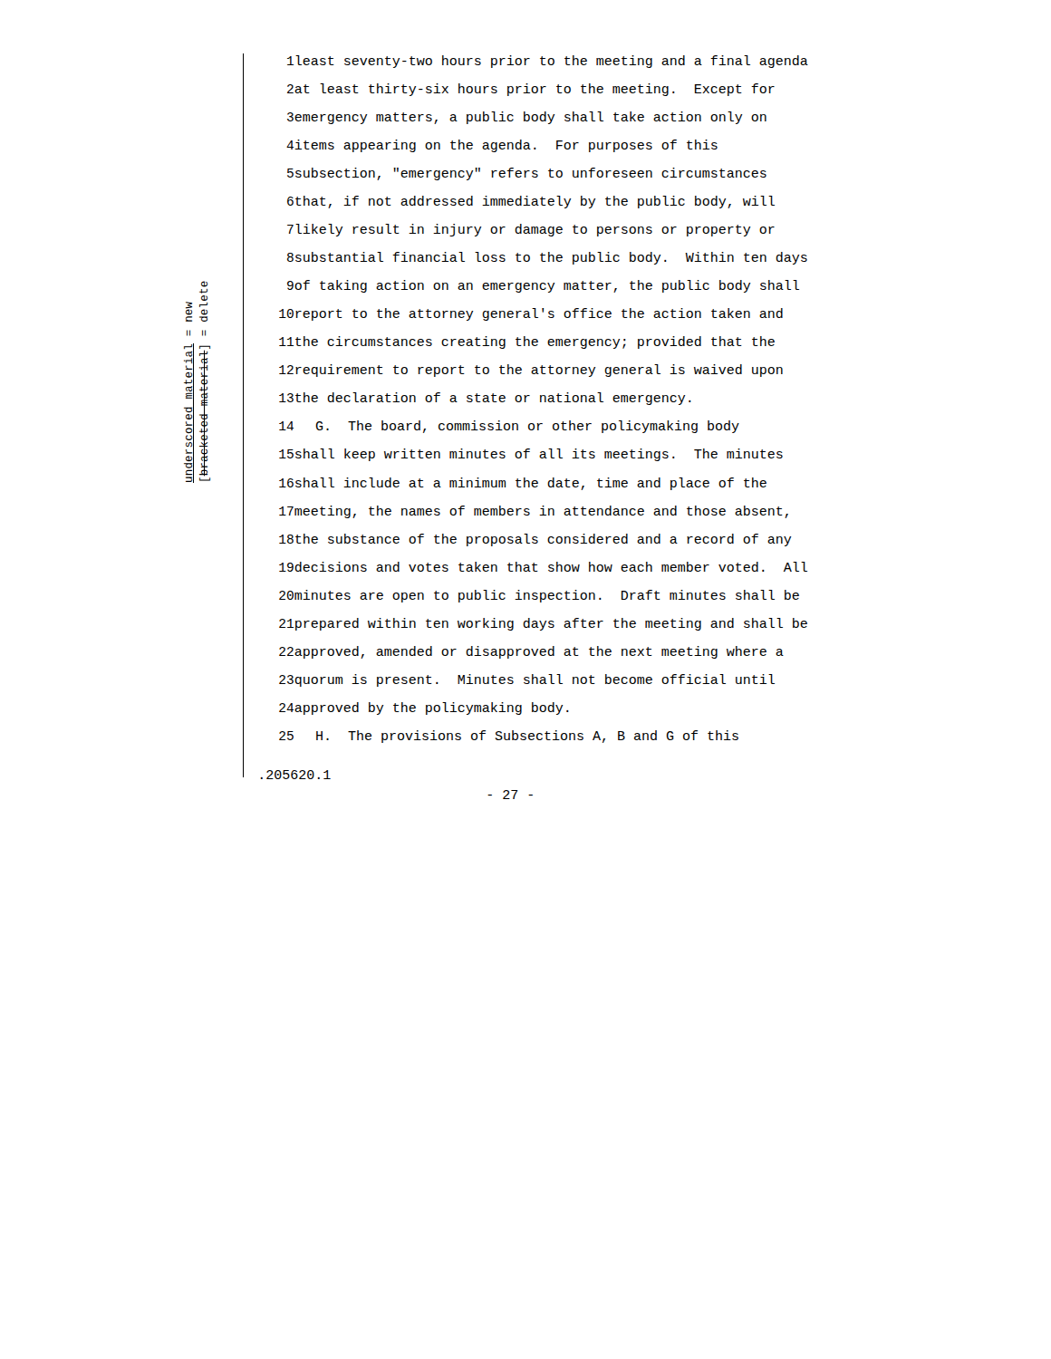underscored material = new
[bracketed material] = delete
| 1 | least seventy-two hours prior to the meeting and a final agenda |
| 2 | at least thirty-six hours prior to the meeting. Except for |
| 3 | emergency matters, a public body shall take action only on |
| 4 | items appearing on the agenda. For purposes of this |
| 5 | subsection, "emergency" refers to unforeseen circumstances |
| 6 | that, if not addressed immediately by the public body, will |
| 7 | likely result in injury or damage to persons or property or |
| 8 | substantial financial loss to the public body. Within ten days |
| 9 | of taking action on an emergency matter, the public body shall |
| 10 | report to the attorney general's office the action taken and |
| 11 | the circumstances creating the emergency; provided that the |
| 12 | requirement to report to the attorney general is waived upon |
| 13 | the declaration of a state or national emergency. |
| 14 | G. The board, commission or other policymaking body |
| 15 | shall keep written minutes of all its meetings. The minutes |
| 16 | shall include at a minimum the date, time and place of the |
| 17 | meeting, the names of members in attendance and those absent, |
| 18 | the substance of the proposals considered and a record of any |
| 19 | decisions and votes taken that show how each member voted. All |
| 20 | minutes are open to public inspection. Draft minutes shall be |
| 21 | prepared within ten working days after the meeting and shall be |
| 22 | approved, amended or disapproved at the next meeting where a |
| 23 | quorum is present. Minutes shall not become official until |
| 24 | approved by the policymaking body. |
| 25 | H. The provisions of Subsections A, B and G of this |
.205620.1
- 27 -